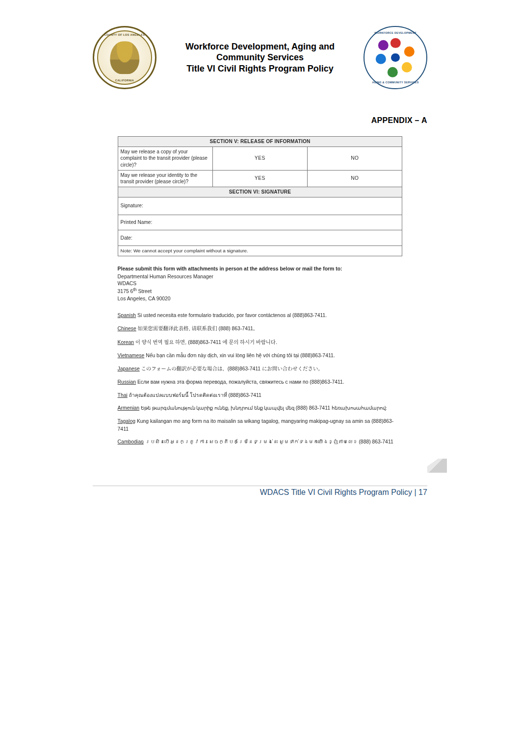County of Los Angeles
California
Workforce Development, Aging and Community Services
Title VI Civil Rights Program Policy
Workforce Development
Aging & Community Services
APPENDIX – A
| SECTION V: RELEASE OF INFORMATION |
| --- |
| May we release a copy of your complaint to the transit provider (please circle)? | YES | NO |
| May we release your identity to the transit provider (please circle)? | YES | NO |
| SECTION VI: SIGNATURE |
| Signature: |
| Printed Name: |
| Date: |
| Note: We cannot accept your complaint without a signature. |
Please submit this form with attachments in person at the address below or mail the form to:
Departmental Human Resources Manager
WDACS
3175 6th Street
Los Angeles, CA 90020
Spanish Si usted necesita este formulario traducido, por favor contáctenos al (888)863-7411.
Chinese 如果您需要翻译此表格, 请联系我们 (888) 863-7411。
Korean 이 양식 번역 필요 하면, (888)863-7411 에 문의 하시기 바랍니다.
Vietnamese Nếu bạn cần mẫu đơn này dịch, xin vui lòng liên hệ với chúng tôi tại (888)863-7411.
Japanese このフォームの翻訳が必要な場合は、(888)863-7411 にお問い合わせください。
Russian Если вам нужна эта форма перевода, пожалуйста, свяжитесь с нами по (888)863-7411.
Thai ถ้าคุณต้องแปลแบบฟอร์มนี้ โปรดติดต่อเราที่ (888)863-7411
Armenian Եթե թարգմանություն կարիք ունեք, խնդրում ենք կապվել մեզ (888) 863-7411 հեռախոսահամարով:
Tagalog Kung kailangan mo ang form na ito maisalin sa wikang tagalog, mangyaring makipag-ugnay sa amin sa (888)863-7411
Cambodian ប្រសិនបើអ្នកត្រូវការសេចក្តីបកប្រែនៃទម្រង់នេះ សូមទាក់ទងមកយើងខ្ញុំតាមលេខ (888) 863-7411
WDACS Title VI Civil Rights Program Policy | 17